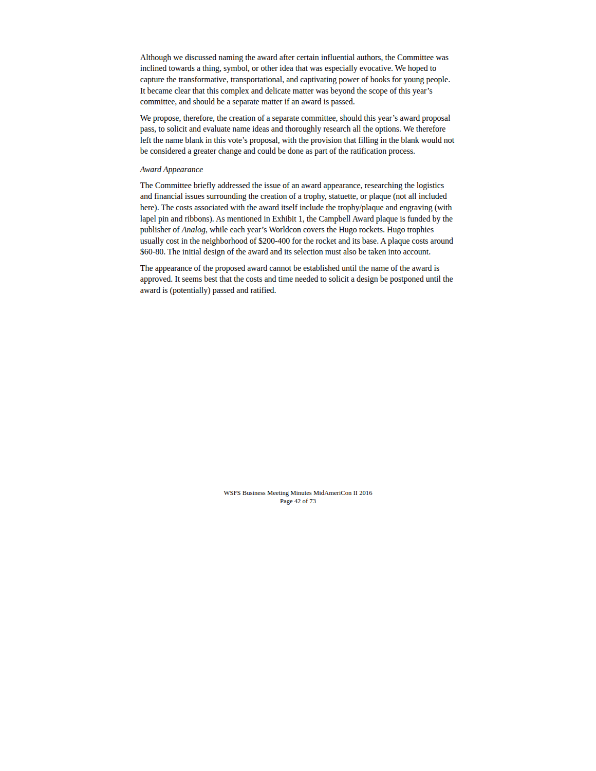Although we discussed naming the award after certain influential authors, the Committee was inclined towards a thing, symbol, or other idea that was especially evocative. We hoped to capture the transformative, transportational, and captivating power of books for young people. It became clear that this complex and delicate matter was beyond the scope of this year’s committee, and should be a separate matter if an award is passed.
We propose, therefore, the creation of a separate committee, should this year’s award proposal pass, to solicit and evaluate name ideas and thoroughly research all the options. We therefore left the name blank in this vote’s proposal, with the provision that filling in the blank would not be considered a greater change and could be done as part of the ratification process.
Award Appearance
The Committee briefly addressed the issue of an award appearance, researching the logistics and financial issues surrounding the creation of a trophy, statuette, or plaque (not all included here). The costs associated with the award itself include the trophy/plaque and engraving (with lapel pin and ribbons). As mentioned in Exhibit 1, the Campbell Award plaque is funded by the publisher of Analog, while each year’s Worldcon covers the Hugo rockets. Hugo trophies usually cost in the neighborhood of $200-400 for the rocket and its base. A plaque costs around $60-80. The initial design of the award and its selection must also be taken into account.
The appearance of the proposed award cannot be established until the name of the award is approved. It seems best that the costs and time needed to solicit a design be postponed until the award is (potentially) passed and ratified.
WSFS Business Meeting Minutes MidAmeriCon II 2016
Page 42 of 73